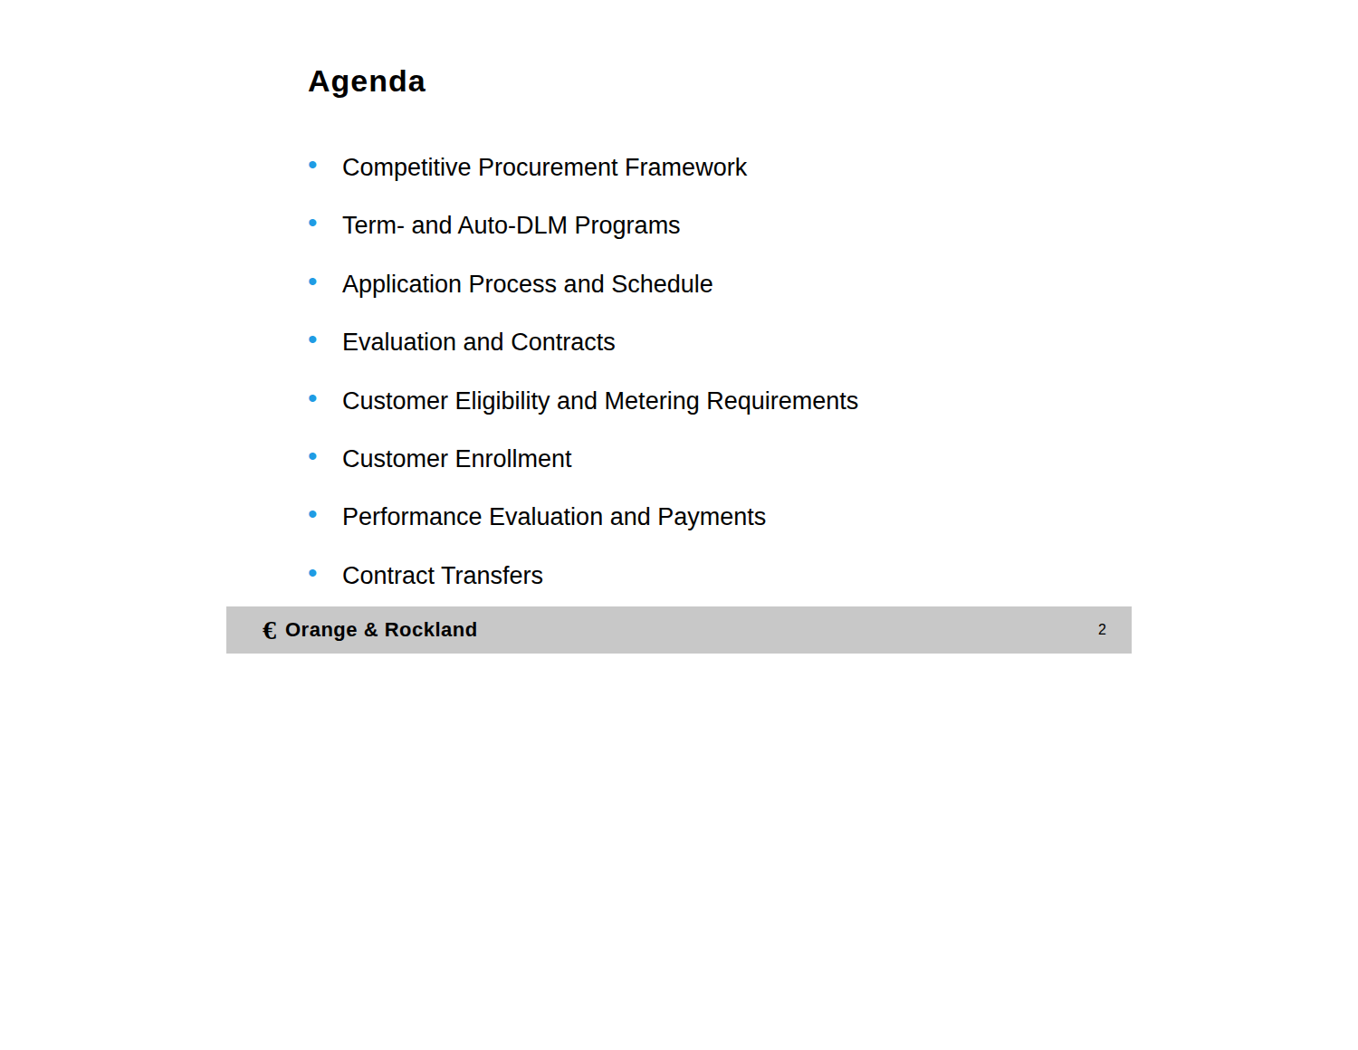Agenda
Competitive Procurement Framework
Term- and Auto-DLM Programs
Application Process and Schedule
Evaluation and Contracts
Customer Eligibility and Metering Requirements
Customer Enrollment
Performance Evaluation and Payments
Contract Transfers
€ Orange & Rockland
2